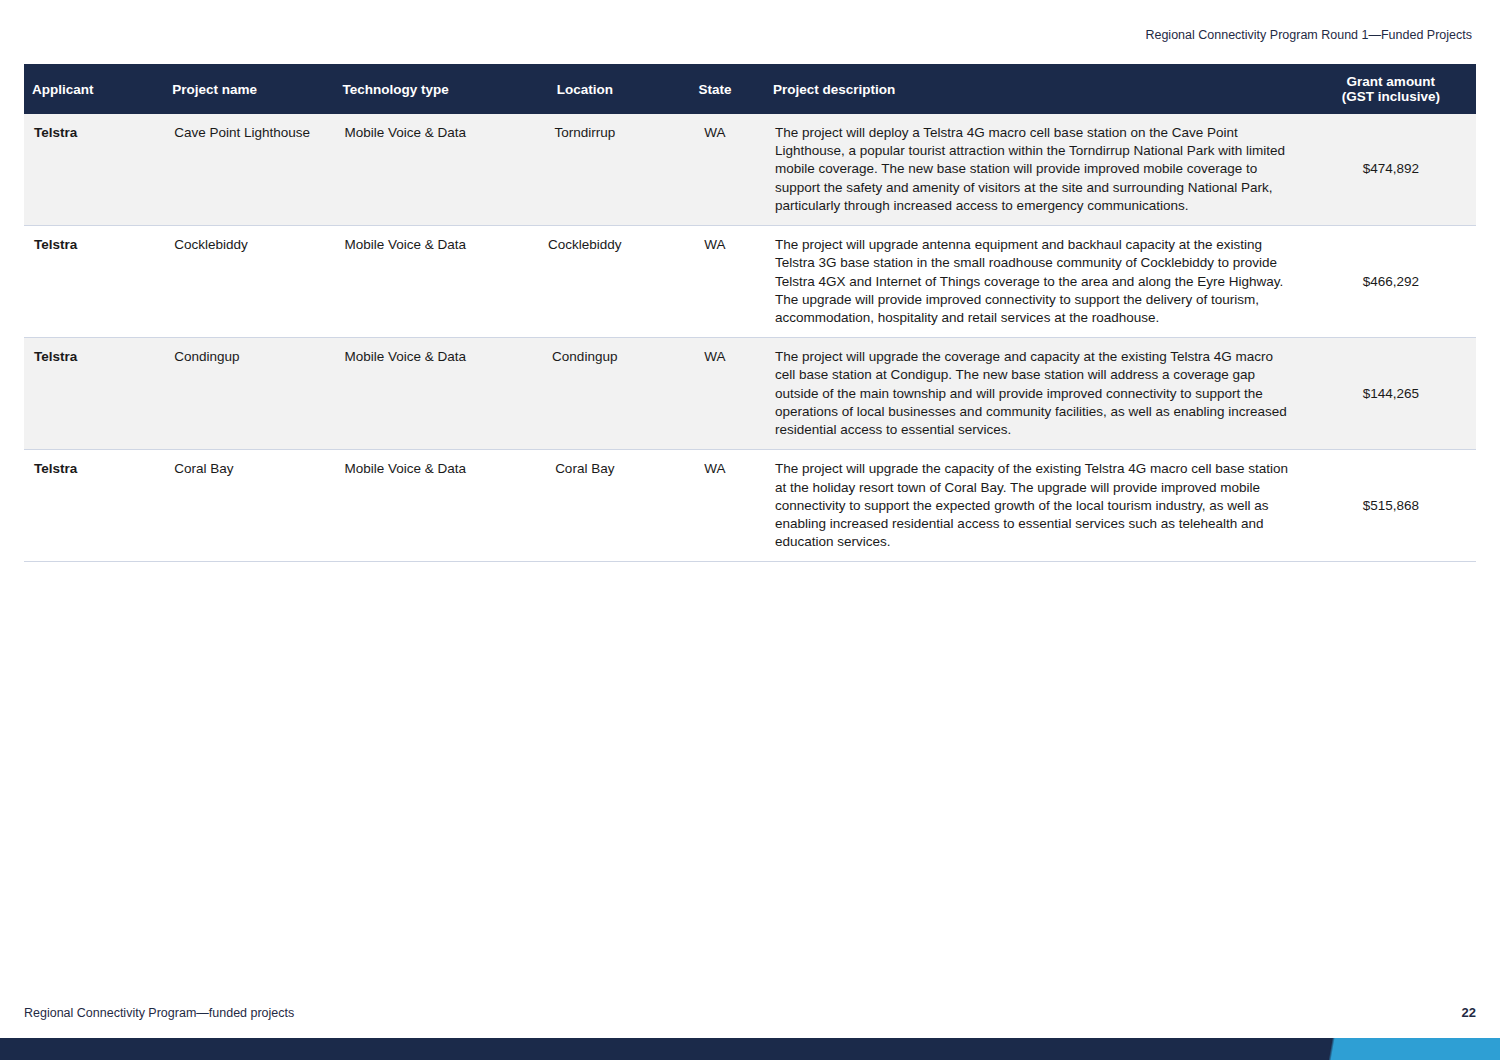Regional Connectivity Program Round 1—Funded Projects
| Applicant | Project name | Technology type | Location | State | Project description | Grant amount (GST inclusive) |
| --- | --- | --- | --- | --- | --- | --- |
| Telstra | Cave Point Lighthouse | Mobile Voice & Data | Torndirrup | WA | The project will deploy a Telstra 4G macro cell base station on the Cave Point Lighthouse, a popular tourist attraction within the Torndirrup National Park with limited mobile coverage. The new base station will provide improved mobile coverage to support the safety and amenity of visitors at the site and surrounding National Park, particularly through increased access to emergency communications. | $474,892 |
| Telstra | Cocklebiddy | Mobile Voice & Data | Cocklebiddy | WA | The project will upgrade antenna equipment and backhaul capacity at the existing Telstra 3G base station in the small roadhouse community of Cocklebiddy to provide Telstra 4GX and Internet of Things coverage to the area and along the Eyre Highway. The upgrade will provide improved connectivity to support the delivery of tourism, accommodation, hospitality and retail services at the roadhouse. | $466,292 |
| Telstra | Condingup | Mobile Voice & Data | Condingup | WA | The project will upgrade the coverage and capacity at the existing Telstra 4G macro cell base station at Condigup. The new base station will address a coverage gap outside of the main township and will provide improved connectivity to support the operations of local businesses and community facilities, as well as enabling increased residential access to essential services. | $144,265 |
| Telstra | Coral Bay | Mobile Voice & Data | Coral Bay | WA | The project will upgrade the capacity of the existing Telstra 4G macro cell base station at the holiday resort town of Coral Bay. The upgrade will provide improved mobile connectivity to support the expected growth of the local tourism industry, as well as enabling increased residential access to essential services such as telehealth and education services. | $515,868 |
Regional Connectivity Program—funded projects
22